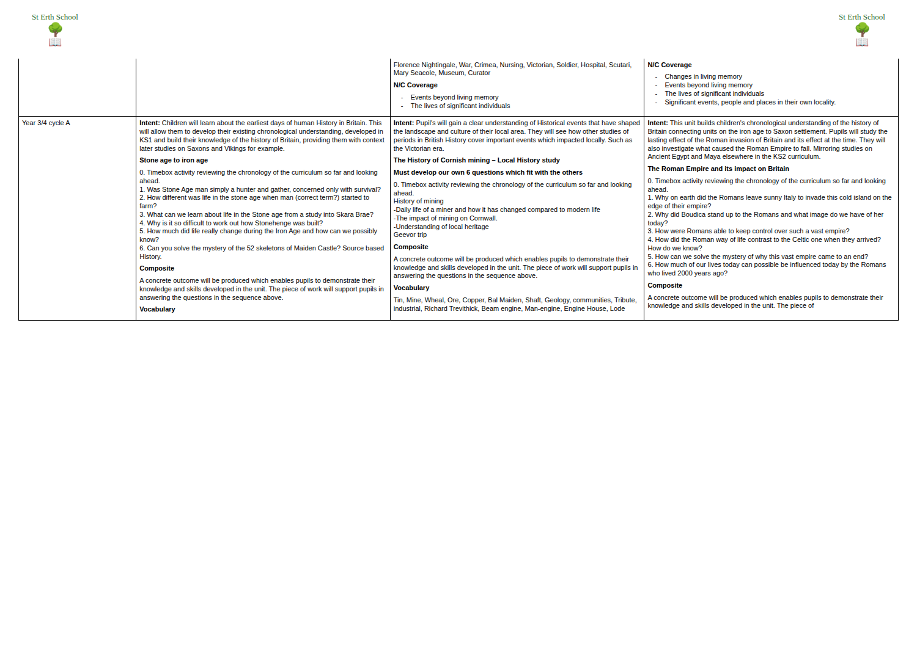St Erth School 🌳 📖
St Erth School 🌳 📖
| | | Florence Nightingale, War, Crimea, Nursing, Victorian, Soldier, Hospital, Scutari, Mary Seacole, Museum, Curator N/C Coverage Events beyond living memory The lives of significant individuals | N/C Coverage Changes in living memory Events beyond living memory The lives of significant individuals Significant events, people and places in their own locality. |
| Year 3/4 cycle A | Intent: Children will learn about the earliest days of human History in Britain. This will allow them to develop their existing chronological understanding, developed in KS1 and build their knowledge of the history of Britain, providing them with context later studies on Saxons and Vikings for example. Stone age to iron age 0. Timebox activity reviewing the chronology of the curriculum so far and looking ahead. 1. Was Stone Age man simply a hunter and gather, concerned only with survival? 2. How different was life in the stone age when man (correct term?) started to farm? 3. What can we learn about life in the Stone age from a study into Skara Brae? 4. Why is it so difficult to work out how Stonehenge was built? 5. How much did life really change during the Iron Age and how can we possibly know? 6. Can you solve the mystery of the 52 skeletons of Maiden Castle? Source based History. Composite A concrete outcome will be produced which enables pupils to demonstrate their knowledge and skills developed in the unit. The piece of work will support pupils in answering the questions in the sequence above. Vocabulary | Intent: Pupil's will gain a clear understanding of Historical events that have shaped the landscape and culture of their local area. They will see how other studies of periods in British History cover important events which impacted locally. Such as the Victorian era. The History of Cornish mining – Local History study Must develop our own 6 questions which fit with the others 0. Timebox activity reviewing the chronology of the curriculum so far and looking ahead. History of mining -Daily life of a miner and how it has changed compared to modern life -The impact of mining on Cornwall. -Understanding of local heritage Geevor trip Composite A concrete outcome will be produced which enables pupils to demonstrate their knowledge and skills developed in the unit. The piece of work will support pupils in answering the questions in the sequence above. Vocabulary Tin, Mine, Wheal, Ore, Copper, Bal Maiden, Shaft, Geology, communities, Tribute, industrial, Richard Trevithick, Beam engine, Man-engine, Engine House, Lode | Intent: This unit builds children's chronological understanding of the history of Britain connecting units on the iron age to Saxon settlement. Pupils will study the lasting effect of the Roman invasion of Britain and its effect at the time. They will also investigate what caused the Roman Empire to fall. Mirroring studies on Ancient Egypt and Maya elsewhere in the KS2 curriculum. The Roman Empire and its impact on Britain 0. Timebox activity reviewing the chronology of the curriculum so far and looking ahead. 1. Why on earth did the Romans leave sunny Italy to invade this cold island on the edge of their empire? 2. Why did Boudica stand up to the Romans and what image do we have of her today? 3. How were Romans able to keep control over such a vast empire? 4. How did the Roman way of life contrast to the Celtic one when they arrived? How do we know? 5. How can we solve the mystery of why this vast empire came to an end? 6. How much of our lives today can possible be influenced today by the Romans who lived 2000 years ago? Composite A concrete outcome will be produced which enables pupils to demonstrate their knowledge and skills developed in the unit. The piece of |